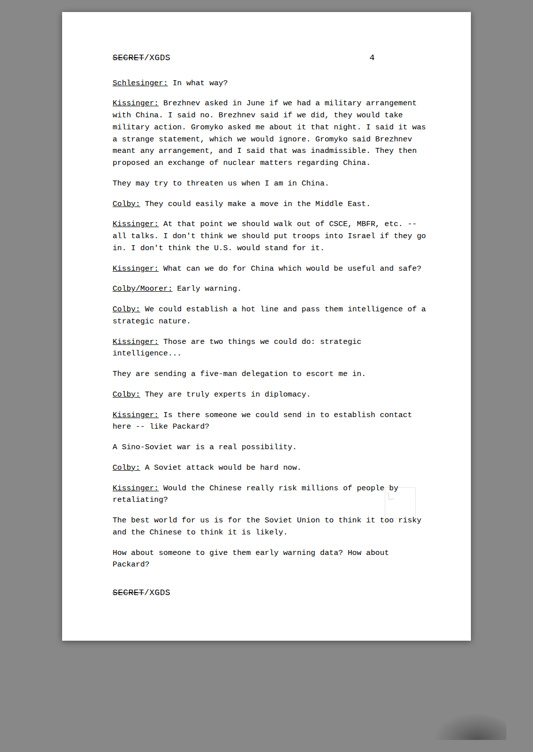SECRET/XGDS
4
Schlesinger: In what way?
Kissinger: Brezhnev asked in June if we had a military arrangement with China. I said no. Brezhnev said if we did, they would take military action. Gromyko asked me about it that night. I said it was a strange statement, which we would ignore. Gromyko said Brezhnev meant any arrangement, and I said that was inadmissible. They then proposed an exchange of nuclear matters regarding China.
They may try to threaten us when I am in China.
Colby: They could easily make a move in the Middle East.
Kissinger: At that point we should walk out of CSCE, MBFR, etc. -- all talks. I don't think we should put troops into Israel if they go in. I don't think the U.S. would stand for it.
Kissinger: What can we do for China which would be useful and safe?
Colby/Moorer: Early warning.
Colby: We could establish a hot line and pass them intelligence of a strategic nature.
Kissinger: Those are two things we could do: strategic intelligence...
They are sending a five-man delegation to escort me in.
Colby: They are truly experts in diplomacy.
Kissinger: Is there someone we could send in to establish contact here -- like Packard?
A Sino-Soviet war is a real possibility.
Colby: A Soviet attack would be hard now.
Kissinger: Would the Chinese really risk millions of people by retaliating?
The best world for us is for the Soviet Union to think it too risky and the Chinese to think it is likely.
How about someone to give them early warning data? How about Packard?
SECRET/XGDS